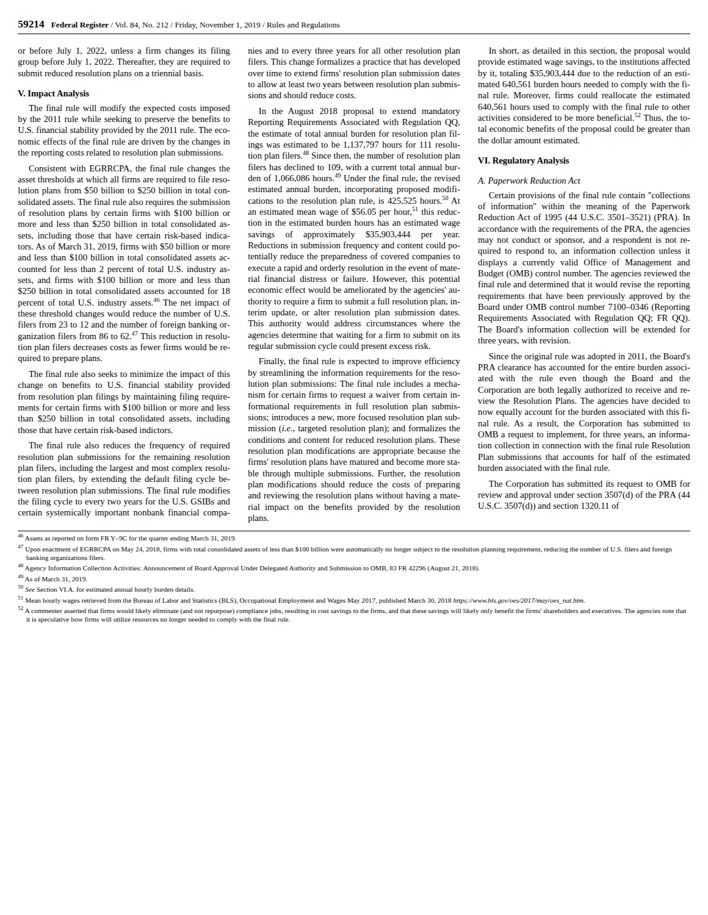59214 Federal Register / Vol. 84, No. 212 / Friday, November 1, 2019 / Rules and Regulations
or before July 1, 2022, unless a firm changes its filing group before July 1, 2022. Thereafter, they are required to submit reduced resolution plans on a triennial basis.
V. Impact Analysis
The final rule will modify the expected costs imposed by the 2011 rule while seeking to preserve the benefits to U.S. financial stability provided by the 2011 rule. The economic effects of the final rule are driven by the changes in the reporting costs related to resolution plan submissions.
Consistent with EGRRCPA, the final rule changes the asset thresholds at which all firms are required to file resolution plans from $50 billion to $250 billion in total consolidated assets. The final rule also requires the submission of resolution plans by certain firms with $100 billion or more and less than $250 billion in total consolidated assets, including those that have certain risk-based indicators. As of March 31, 2019, firms with $50 billion or more and less than $100 billion in total consolidated assets accounted for less than 2 percent of total U.S. industry assets, and firms with $100 billion or more and less than $250 billion in total consolidated assets accounted for 18 percent of total U.S. industry assets.46 The net impact of these threshold changes would reduce the number of U.S. filers from 23 to 12 and the number of foreign banking organization filers from 86 to 62.47 This reduction in resolution plan filers decreases costs as fewer firms would be required to prepare plans.
The final rule also seeks to minimize the impact of this change on benefits to U.S. financial stability provided from resolution plan filings by maintaining filing requirements for certain firms with $100 billion or more and less than $250 billion in total consolidated assets, including those that have certain risk-based indictors.
The final rule also reduces the frequency of required resolution plan submissions for the remaining resolution plan filers, including the largest and most complex resolution plan filers, by extending the default filing cycle between resolution plan submissions. The final rule modifies the filing cycle to every two years for the U.S. GSIBs and certain systemically important nonbank financial companies and to every three years for all other resolution plan filers. This change formalizes a practice that has developed over time to extend firms' resolution plan submission dates to allow at least two years between resolution plan submissions and should reduce costs.
In the August 2018 proposal to extend mandatory Reporting Requirements Associated with Regulation QQ, the estimate of total annual burden for resolution plan filings was estimated to be 1,137,797 hours for 111 resolution plan filers.48 Since then, the number of resolution plan filers has declined to 109, with a current total annual burden of 1,066,086 hours.49 Under the final rule, the revised estimated annual burden, incorporating proposed modifications to the resolution plan rule, is 425,525 hours.50 At an estimated mean wage of $56.05 per hour,51 this reduction in the estimated burden hours has an estimated wage savings of approximately $35,903,444 per year. Reductions in submission frequency and content could potentially reduce the preparedness of covered companies to execute a rapid and orderly resolution in the event of material financial distress or failure. However, this potential economic effect would be ameliorated by the agencies' authority to require a firm to submit a full resolution plan, interim update, or alter resolution plan submission dates. This authority would address circumstances where the agencies determine that waiting for a firm to submit on its regular submission cycle could present excess risk.
Finally, the final rule is expected to improve efficiency by streamlining the information requirements for the resolution plan submissions: The final rule includes a mechanism for certain firms to request a waiver from certain informational requirements in full resolution plan submissions; introduces a new, more focused resolution plan submission (i.e., targeted resolution plan); and formalizes the conditions and content for reduced resolution plans. These resolution plan modifications are appropriate because the firms' resolution plans have matured and become more stable through multiple submissions. Further, the resolution plan modifications should reduce the costs of preparing and reviewing the resolution plans without having a material impact on the benefits provided by the resolution plans.
In short, as detailed in this section, the proposal would provide estimated wage savings, to the institutions affected by it, totaling $35,903,444 due to the reduction of an estimated 640,561 burden hours needed to comply with the final rule. Moreover, firms could reallocate the estimated 640,561 hours used to comply with the final rule to other activities considered to be more beneficial.52 Thus, the total economic benefits of the proposal could be greater than the dollar amount estimated.
VI. Regulatory Analysis
A. Paperwork Reduction Act
Certain provisions of the final rule contain ''collections of information'' within the meaning of the Paperwork Reduction Act of 1995 (44 U.S.C. 3501–3521) (PRA). In accordance with the requirements of the PRA, the agencies may not conduct or sponsor, and a respondent is not required to respond to, an information collection unless it displays a currently valid Office of Management and Budget (OMB) control number. The agencies reviewed the final rule and determined that it would revise the reporting requirements that have been previously approved by the Board under OMB control number 7100–0346 (Reporting Requirements Associated with Regulation QQ; FR QQ). The Board's information collection will be extended for three years, with revision.
Since the original rule was adopted in 2011, the Board's PRA clearance has accounted for the entire burden associated with the rule even though the Board and the Corporation are both legally authorized to receive and review the Resolution Plans. The agencies have decided to now equally account for the burden associated with this final rule. As a result, the Corporation has submitted to OMB a request to implement, for three years, an information collection in connection with the final rule Resolution Plan submissions that accounts for half of the estimated burden associated with the final rule.
The Corporation has submitted its request to OMB for review and approval under section 3507(d) of the PRA (44 U.S.C. 3507(d)) and section 1320.11 of
46 Assets as reported on form FR Y–9C for the quarter ending March 31, 2019.
47 Upon enactment of EGRRCPA on May 24, 2018, firms with total consolidated assets of less than $100 billion were automatically no longer subject to the resolution planning requirement, reducing the number of U.S. filers and foreign banking organizations filers.
48 Agency Information Collection Activities: Announcement of Board Approval Under Delegated Authority and Submission to OMB, 83 FR 42296 (August 21, 2018).
49 As of March 31, 2019.
50 See Section VI.A. for estimated annual hourly burden details.
51 Mean hourly wages retrieved from the Bureau of Labor and Statistics (BLS), Occupational Employment and Wages May 2017, published March 30, 2018 https://www.bls.gov/oes/2017/may/oes_nat.htm.
52 A commenter asserted that firms would likely eliminate (and not repurpose) compliance jobs, resulting in cost savings to the firms, and that these savings will likely only benefit the firms' shareholders and executives. The agencies note that it is speculative how firms will utilize resources no longer needed to comply with the final rule.